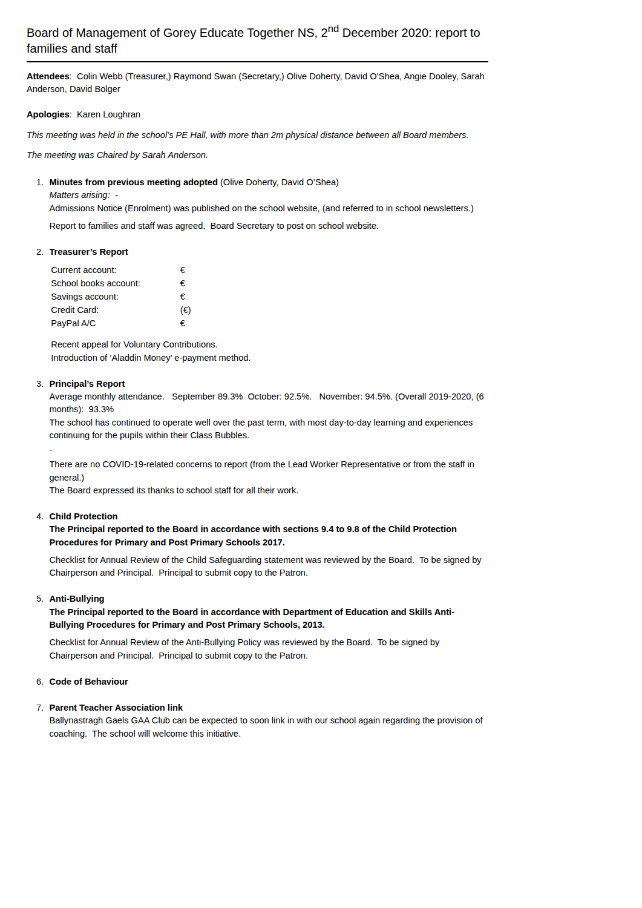Board of Management of Gorey Educate Together NS, 2nd December 2020: report to families and staff
Attendees: Colin Webb (Treasurer,) Raymond Swan (Secretary,) Olive Doherty, David O’Shea, Angie Dooley, Sarah Anderson, David Bolger
Apologies: Karen Loughran
This meeting was held in the school’s PE Hall, with more than 2m physical distance between all Board members.
The meeting was Chaired by Sarah Anderson.
Minutes from previous meeting adopted (Olive Doherty, David O’Shea)
Matters arising: -
Admissions Notice (Enrolment) was published on the school website, (and referred to in school newsletters.)
Report to families and staff was agreed. Board Secretary to post on school website.
Treasurer’s Report
| Current account: | € |
| School books account: | € |
| Savings account: | € |
| Credit Card: | (€) |
| PayPal A/C | € |
Recent appeal for Voluntary Contributions.
Introduction of ‘Aladdin Money’ e-payment method.
Principal’s Report
Average monthly attendance. September 89.3% October: 92.5%. November: 94.5%. (Overall 2019-2020, (6 months): 93.3%
The school has continued to operate well over the past term, with most day-to-day learning and experiences continuing for the pupils within their Class Bubbles.
-
There are no COVID-19-related concerns to report (from the Lead Worker Representative or from the staff in general.)
The Board expressed its thanks to school staff for all their work.
Child Protection
The Principal reported to the Board in accordance with sections 9.4 to 9.8 of the Child Protection Procedures for Primary and Post Primary Schools 2017.
Checklist for Annual Review of the Child Safeguarding statement was reviewed by the Board. To be signed by Chairperson and Principal. Principal to submit copy to the Patron.
Anti-Bullying
The Principal reported to the Board in accordance with Department of Education and Skills Anti-Bullying Procedures for Primary and Post Primary Schools, 2013.
Checklist for Annual Review of the Anti-Bullying Policy was reviewed by the Board. To be signed by Chairperson and Principal. Principal to submit copy to the Patron.
Code of Behaviour
Parent Teacher Association link
Ballynastragh Gaels GAA Club can be expected to soon link in with our school again regarding the provision of coaching. The school will welcome this initiative.